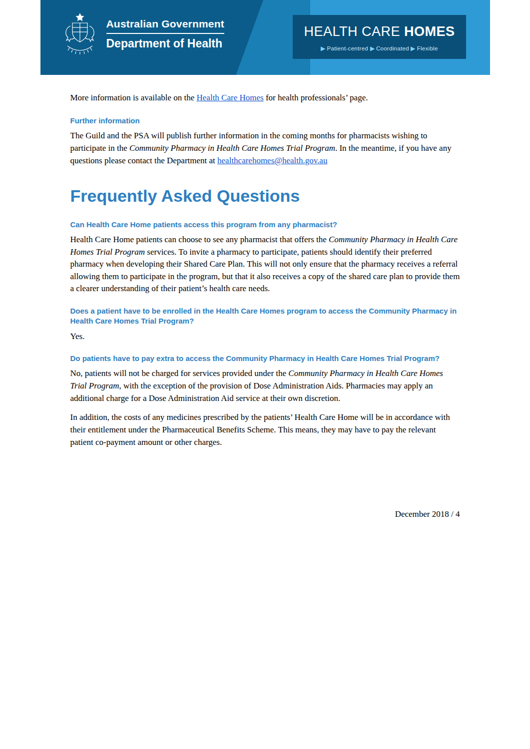Australian Government
Department of Health
HEALTH CARE HOMES
▶Patient-centred ▶Coordinated ▶Flexible
More information is available on the Health Care Homes for health professionals’ page.
Further information
The Guild and the PSA will publish further information in the coming months for pharmacists wishing to participate in the Community Pharmacy in Health Care Homes Trial Program. In the meantime, if you have any questions please contact the Department at healthcarehomes@health.gov.au
Frequently Asked Questions
Can Health Care Home patients access this program from any pharmacist?
Health Care Home patients can choose to see any pharmacist that offers the Community Pharmacy in Health Care Homes Trial Program services. To invite a pharmacy to participate, patients should identify their preferred pharmacy when developing their Shared Care Plan. This will not only ensure that the pharmacy receives a referral allowing them to participate in the program, but that it also receives a copy of the shared care plan to provide them a clearer understanding of their patient’s health care needs.
Does a patient have to be enrolled in the Health Care Homes program to access the Community Pharmacy in Health Care Homes Trial Program?
Yes.
Do patients have to pay extra to access the Community Pharmacy in Health Care Homes Trial Program?
No, patients will not be charged for services provided under the Community Pharmacy in Health Care Homes Trial Program, with the exception of the provision of Dose Administration Aids. Pharmacies may apply an additional charge for a Dose Administration Aid service at their own discretion.
In addition, the costs of any medicines prescribed by the patients’ Health Care Home will be in accordance with their entitlement under the Pharmaceutical Benefits Scheme. This means, they may have to pay the relevant patient co-payment amount or other charges.
December 2018 / 4